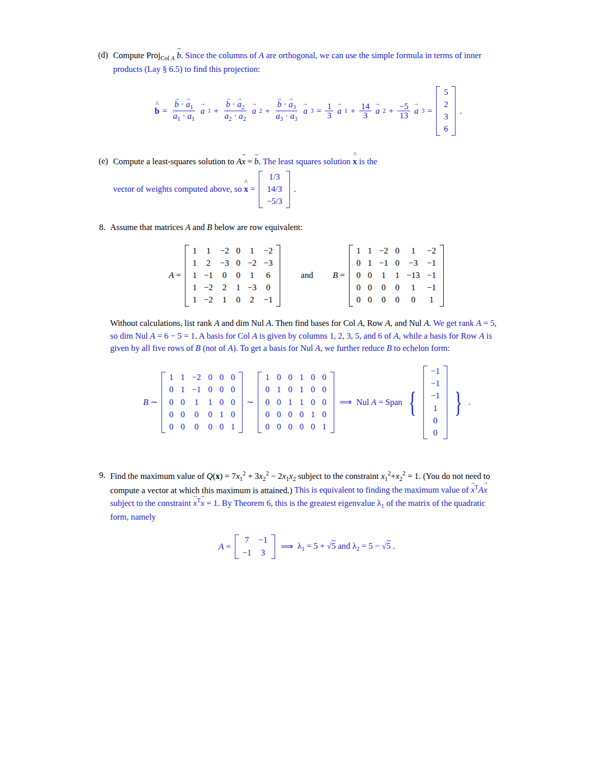(d)
Compute ProjCol A b. Since the columns of A are orthogonal, we can use the simple formula in terms of inner products (Lay § 6.5) to find this projection:
b = b · a1 a1 · a1 a1 + b · a2 a2 · a2 a2 + b · a3 a3 · a3 a3 = 13 a1 + 143 a2 + −513 a3 =
| 5 |
| 2 |
| 3 |
| 6 |
.
(e)
Compute a least-squares solution to Ax = b. The least squares solution x is the
vector of weights computed above, so x =
| 1/3 |
| 14/3 |
| −5/3 |
.
8.
Assume that matrices A and B below are row equivalent:
A =
| 1 | 1 | −2 | 0 | 1 | −2 |
| 1 | 2 | −3 | 0 | −2 | −3 |
| 1 | −1 | 0 | 0 | 1 | 6 |
| 1 | −2 | 2 | 1 | −3 | 0 |
| 1 | −2 | 1 | 0 | 2 | −1 |
and B =
| 1 | 1 | −2 | 0 | 1 | −2 |
| 0 | 1 | −1 | 0 | −3 | −1 |
| 0 | 0 | 1 | 1 | −13 | −1 |
| 0 | 0 | 0 | 0 | 1 | −1 |
| 0 | 0 | 0 | 0 | 0 | 1 |
Without calculations, list rank A and dim Nul A. Then find bases for Col A, Row A, and Nul A. We get rank A = 5, so dim Nul A = 6 − 5 = 1. A basis for Col A is given by columns 1, 2, 3, 5, and 6 of A, while a basis for Row A is given by all five rows of B (not of A). To get a basis for Nul A, we further reduce B to echelon form:
B ∼
| 1 | 1 | −2 | 0 | 0 | 0 |
| 0 | 1 | −1 | 0 | 0 | 0 |
| 0 | 0 | 1 | 1 | 0 | 0 |
| 0 | 0 | 0 | 0 | 1 | 0 |
| 0 | 0 | 0 | 0 | 0 | 1 |
∼
| 1 | 0 | 0 | 1 | 0 | 0 |
| 0 | 1 | 0 | 1 | 0 | 0 |
| 0 | 0 | 1 | 1 | 0 | 0 |
| 0 | 0 | 0 | 0 | 1 | 0 |
| 0 | 0 | 0 | 0 | 0 | 1 |
⟹ Nul A = Span {
| −1 |
| −1 |
| −1 |
| 1 |
| 0 |
| 0 |
} .
9.
Find the maximum value of Q(x) = 7x12 + 3x22 − 2x1x2 subject to the constraint x12+x22 = 1. (You do not need to compute a vector at which this maximum is attained.) This is equivalent to finding the maximum value of xTAx subject to the constraint xTx = 1. By Theorem 6, this is the greatest eigenvalue λ1 of the matrix of the quadratic form, namely
A =
| 7 | −1 |
| −1 | 3 |
⟹ λ1 = 5 + √5 and λ2 = 5 − √5 .